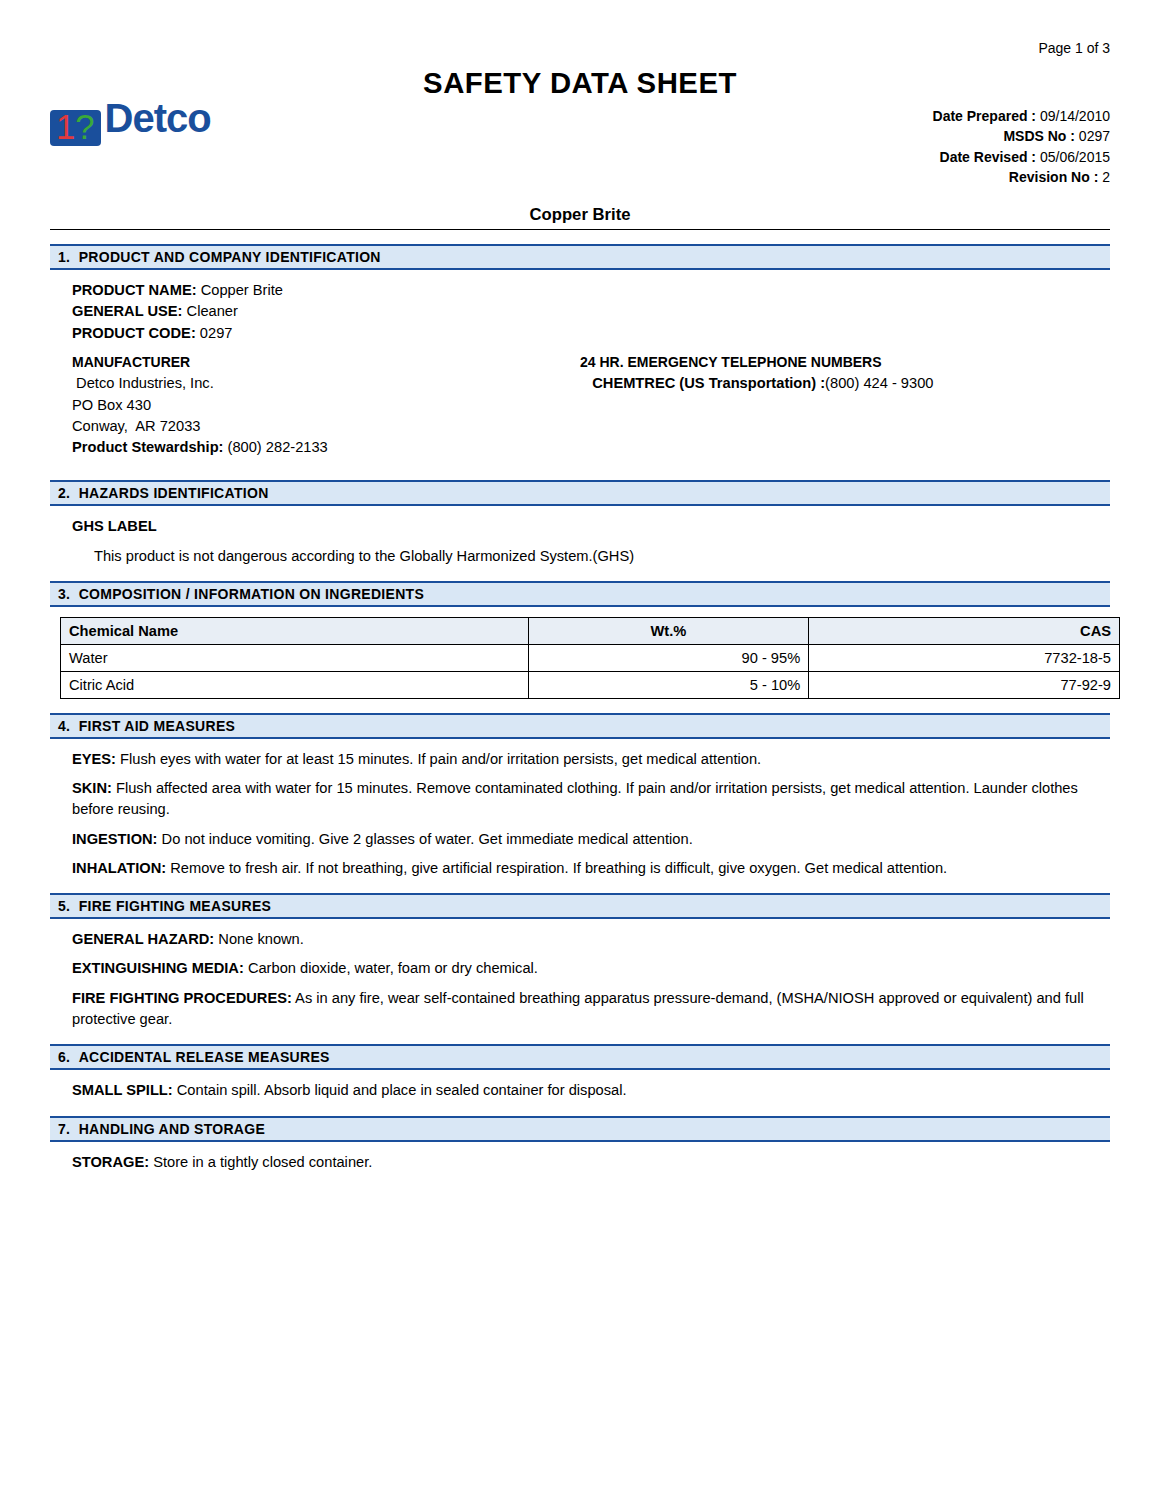Page 1 of 3
1?Detco
SAFETY DATA SHEET
Date Prepared : 09/14/2010
MSDS No : 0297
Date Revised : 05/06/2015
Revision No : 2
Copper Brite
1. PRODUCT AND COMPANY IDENTIFICATION
PRODUCT NAME: Copper Brite
GENERAL USE: Cleaner
PRODUCT CODE: 0297
| MANUFACTURER Detco Industries, Inc. PO Box 430 Conway, AR 72033 Product Stewardship: (800) 282-2133 | 24 HR. EMERGENCY TELEPHONE NUMBERS CHEMTREC (US Transportation) : (800) 424 - 9300 |
2. HAZARDS IDENTIFICATION
GHS LABEL
This product is not dangerous according to the Globally Harmonized System.(GHS)
3. COMPOSITION / INFORMATION ON INGREDIENTS
| Chemical Name | Wt.% | CAS |
| --- | --- | --- |
| Water | 90 - 95% | 7732-18-5 |
| Citric Acid | 5 - 10% | 77-92-9 |
4. FIRST AID MEASURES
EYES: Flush eyes with water for at least 15 minutes. If pain and/or irritation persists, get medical attention.
SKIN: Flush affected area with water for 15 minutes. Remove contaminated clothing. If pain and/or irritation persists, get medical attention. Launder clothes before reusing.
INGESTION: Do not induce vomiting. Give 2 glasses of water. Get immediate medical attention.
INHALATION: Remove to fresh air. If not breathing, give artificial respiration. If breathing is difficult, give oxygen. Get medical attention.
5. FIRE FIGHTING MEASURES
GENERAL HAZARD: None known.
EXTINGUISHING MEDIA: Carbon dioxide, water, foam or dry chemical.
FIRE FIGHTING PROCEDURES: As in any fire, wear self-contained breathing apparatus pressure-demand, (MSHA/NIOSH approved or equivalent) and full protective gear.
6. ACCIDENTAL RELEASE MEASURES
SMALL SPILL: Contain spill. Absorb liquid and place in sealed container for disposal.
7. HANDLING AND STORAGE
STORAGE: Store in a tightly closed container.